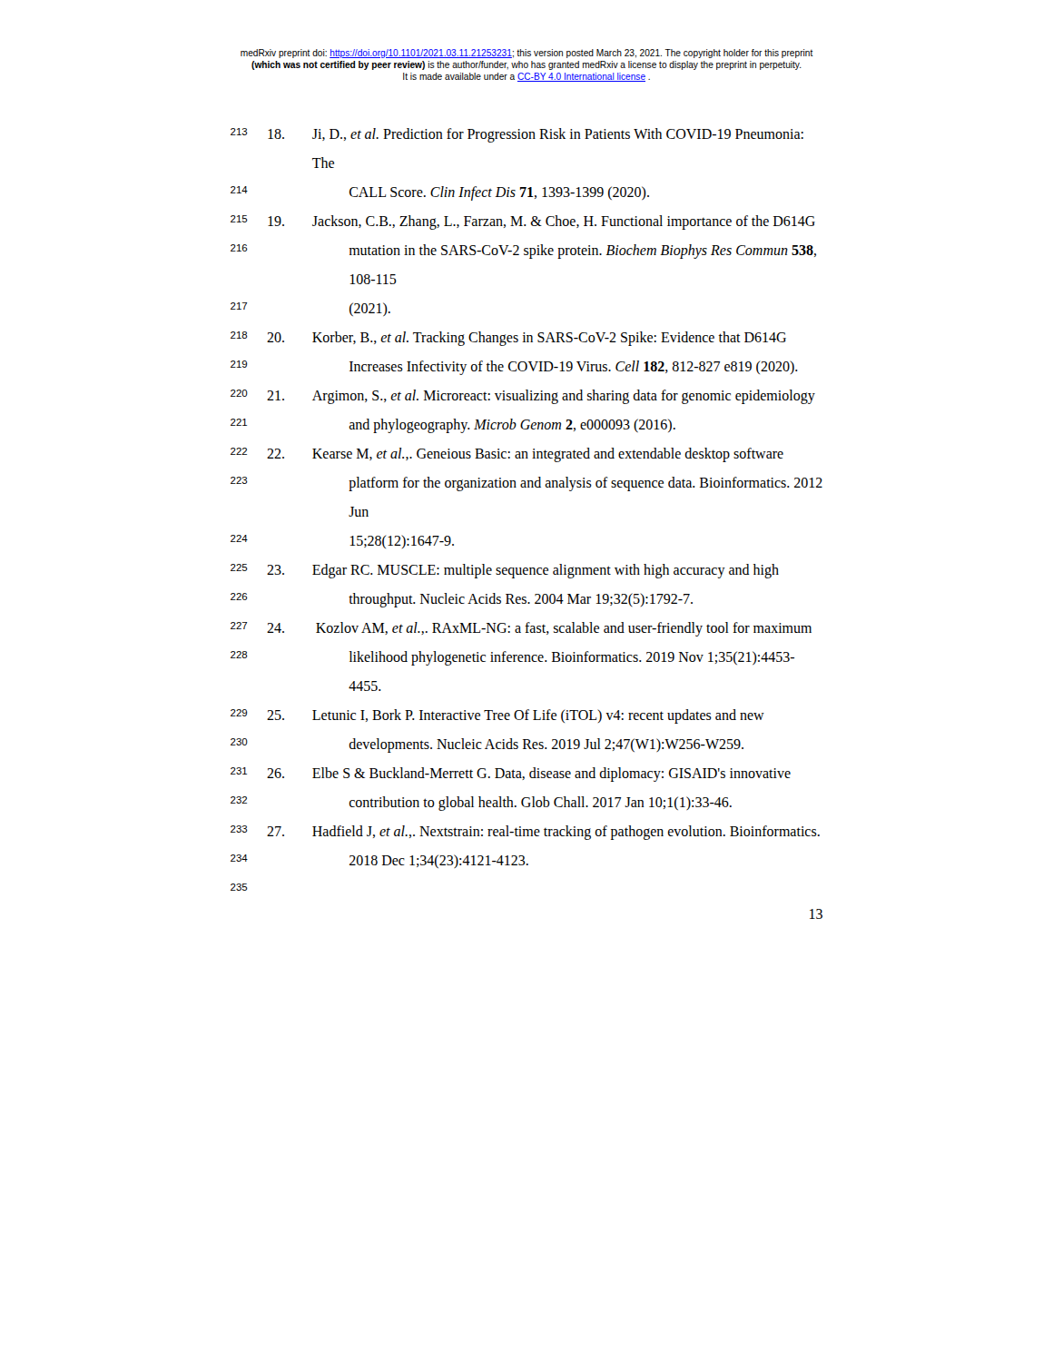medRxiv preprint doi: https://doi.org/10.1101/2021.03.11.21253231; this version posted March 23, 2021. The copyright holder for this preprint
(which was not certified by peer review) is the author/funder, who has granted medRxiv a license to display the preprint in perpetuity.
It is made available under a CC-BY 4.0 International license .
213
18.
Ji, D., et al. Prediction for Progression Risk in Patients With COVID-19 Pneumonia: The
214
CALL Score. Clin Infect Dis 71, 1393-1399 (2020).
215
19.
Jackson, C.B., Zhang, L., Farzan, M. & Choe, H. Functional importance of the D614G
216
mutation in the SARS-CoV-2 spike protein. Biochem Biophys Res Commun 538, 108-115
217
(2021).
218
20.
Korber, B., et al. Tracking Changes in SARS-CoV-2 Spike: Evidence that D614G
219
Increases Infectivity of the COVID-19 Virus. Cell 182, 812-827 e819 (2020).
220
21.
Argimon, S., et al. Microreact: visualizing and sharing data for genomic epidemiology
221
and phylogeography. Microb Genom 2, e000093 (2016).
222
22.
Kearse M, et al.,. Geneious Basic: an integrated and extendable desktop software
223
platform for the organization and analysis of sequence data. Bioinformatics. 2012 Jun
224
15;28(12):1647-9.
225
23.
Edgar RC. MUSCLE: multiple sequence alignment with high accuracy and high
226
throughput. Nucleic Acids Res. 2004 Mar 19;32(5):1792-7.
227
24.
Kozlov AM, et al.,. RAxML-NG: a fast, scalable and user-friendly tool for maximum
228
likelihood phylogenetic inference. Bioinformatics. 2019 Nov 1;35(21):4453-4455.
229
25.
Letunic I, Bork P. Interactive Tree Of Life (iTOL) v4: recent updates and new
230
developments. Nucleic Acids Res. 2019 Jul 2;47(W1):W256-W259.
231
26.
Elbe S & Buckland-Merrett G. Data, disease and diplomacy: GISAID's innovative
232
contribution to global health. Glob Chall. 2017 Jan 10;1(1):33-46.
233
27.
Hadfield J, et al.,. Nextstrain: real-time tracking of pathogen evolution. Bioinformatics.
234
2018 Dec 1;34(23):4121-4123.
235
13